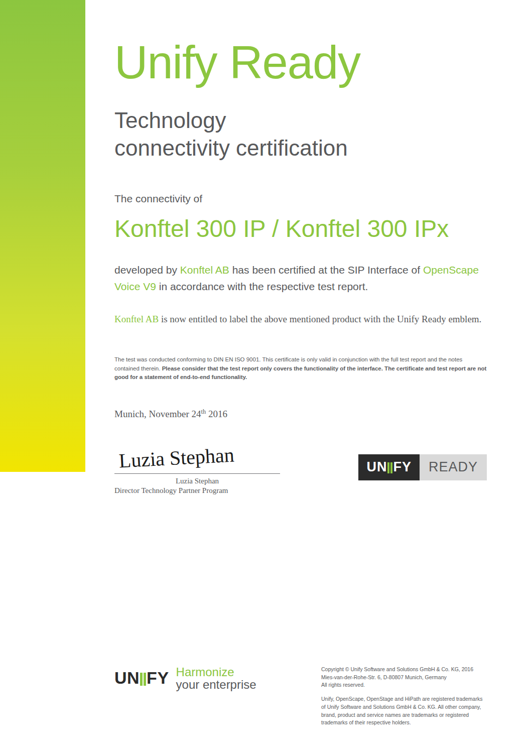Unify Ready
Technology
connectivity certification
The connectivity of
Konftel 300 IP / Konftel 300 IPx
developed by Konftel AB has been certified at the SIP Interface of OpenScape Voice V9 in accordance with the respective test report.
Konftel AB is now entitled to label the above mentioned product with the Unify Ready emblem.
The test was conducted conforming to DIN EN ISO 9001. This certificate is only valid in conjunction with the full test report and the notes contained therein. Please consider that the test report only covers the functionality of the interface. The certificate and test report are not good for a statement of end-to-end functionality.
Munich, November 24th 2016
Luzia Stephan
Luzia Stephan
Director Technology Partner Program
UN FY
READY
UN FY
Harmonize
your enterprise
Copyright © Unify Software and Solutions GmbH & Co. KG, 2016
Mies-van-der-Rohe-Str. 6, D-80807 Munich, Germany
All rights reserved.
Unify, OpenScape, OpenStage and HiPath are registered trademarks of Unify Software and Solutions GmbH & Co. KG. All other company, brand, product and service names are trademarks or registered trademarks of their respective holders.